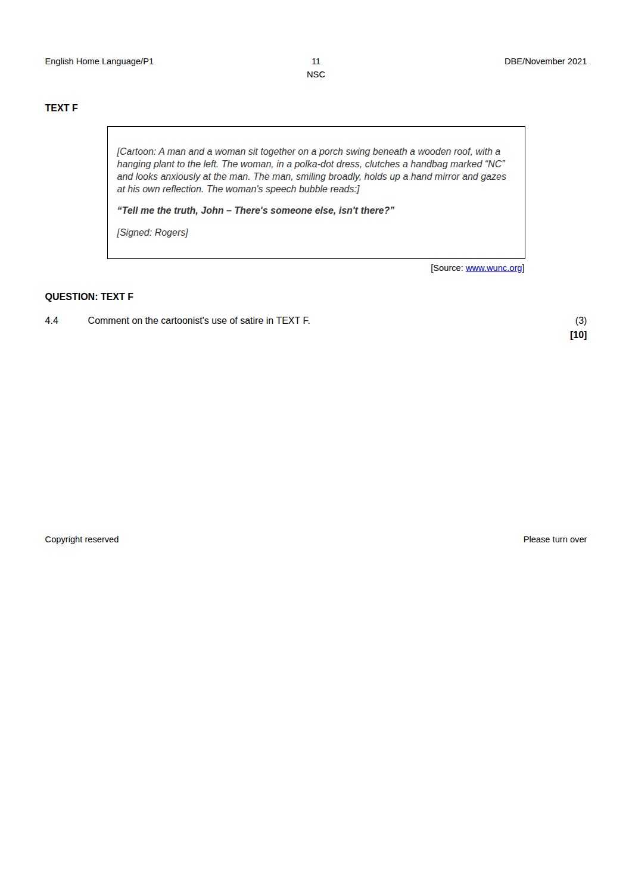English Home Language/P1
11
DBE/November 2021
NSC
TEXT F
[Cartoon: A man and a woman sit together on a porch swing beneath a wooden roof, with a hanging plant to the left. The woman, in a polka-dot dress, clutches a handbag marked “NC” and looks anxiously at the man. The man, smiling broadly, holds up a hand mirror and gazes at his own reflection. The woman's speech bubble reads:]
“Tell me the truth, John – There's someone else, isn't there?”
[Signed: Rogers]
[Source: www.wunc.org]
QUESTION: TEXT F
| 4.4 | Comment on the cartoonist's use of satire in TEXT F. | (3) |
[10]
Copyright reserved
Please turn over